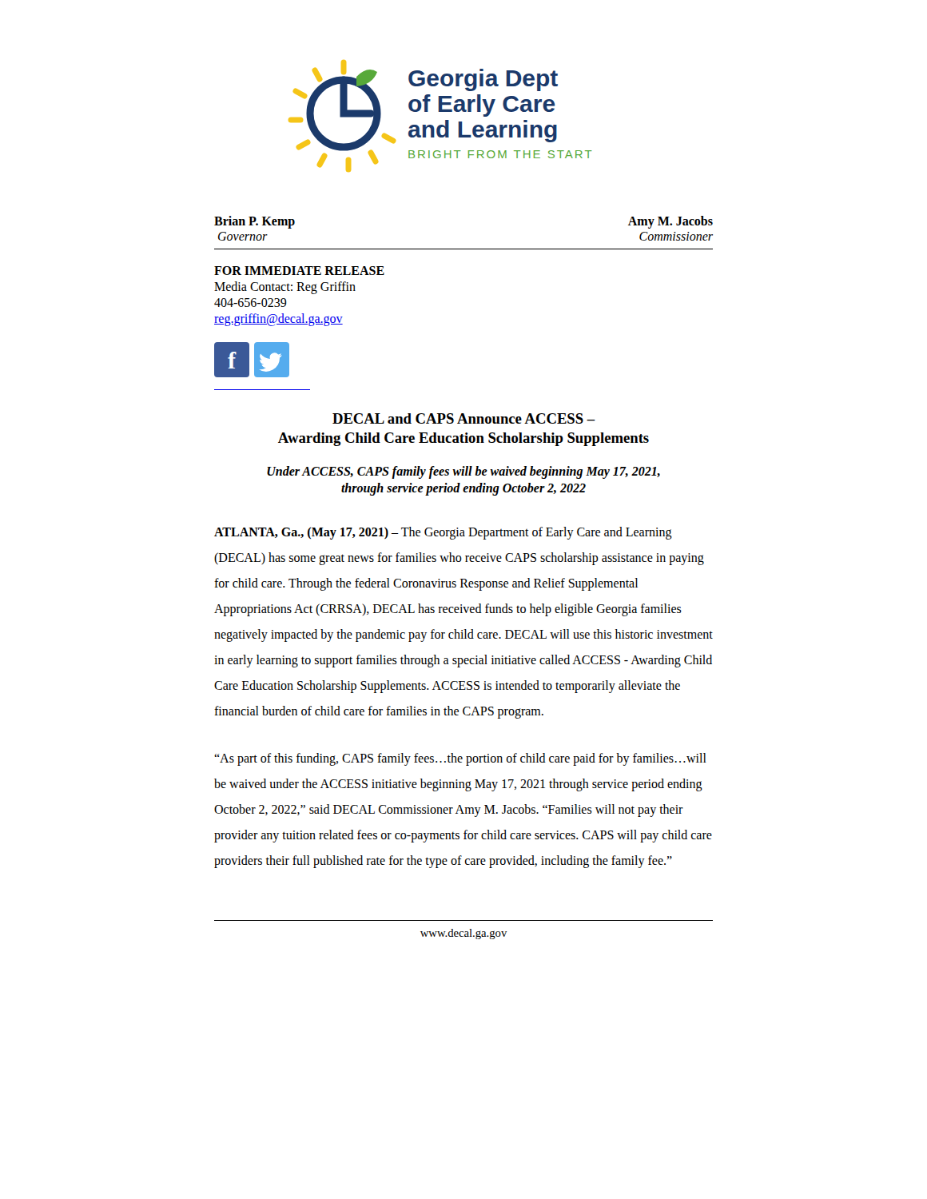| Brian P. Kemp | Amy M. Jacobs |
| Governor | Commissioner |
FOR IMMEDIATE RELEASE
Media Contact: Reg Griffin
404-656-0239
reg.griffin@decal.ga.gov
DECAL and CAPS Announce ACCESS –
Awarding Child Care Education Scholarship Supplements
Under ACCESS, CAPS family fees will be waived beginning May 17, 2021,
through service period ending October 2, 2022
ATLANTA, Ga., (May 17, 2021) – The Georgia Department of Early Care and Learning (DECAL) has some great news for families who receive CAPS scholarship assistance in paying for child care. Through the federal Coronavirus Response and Relief Supplemental Appropriations Act (CRRSA), DECAL has received funds to help eligible Georgia families negatively impacted by the pandemic pay for child care. DECAL will use this historic investment in early learning to support families through a special initiative called ACCESS - Awarding Child Care Education Scholarship Supplements. ACCESS is intended to temporarily alleviate the financial burden of child care for families in the CAPS program.
“As part of this funding, CAPS family fees…the portion of child care paid for by families…will be waived under the ACCESS initiative beginning May 17, 2021 through service period ending October 2, 2022,” said DECAL Commissioner Amy M. Jacobs. “Families will not pay their provider any tuition related fees or co-payments for child care services. CAPS will pay child care providers their full published rate for the type of care provided, including the family fee.”
www.decal.ga.gov